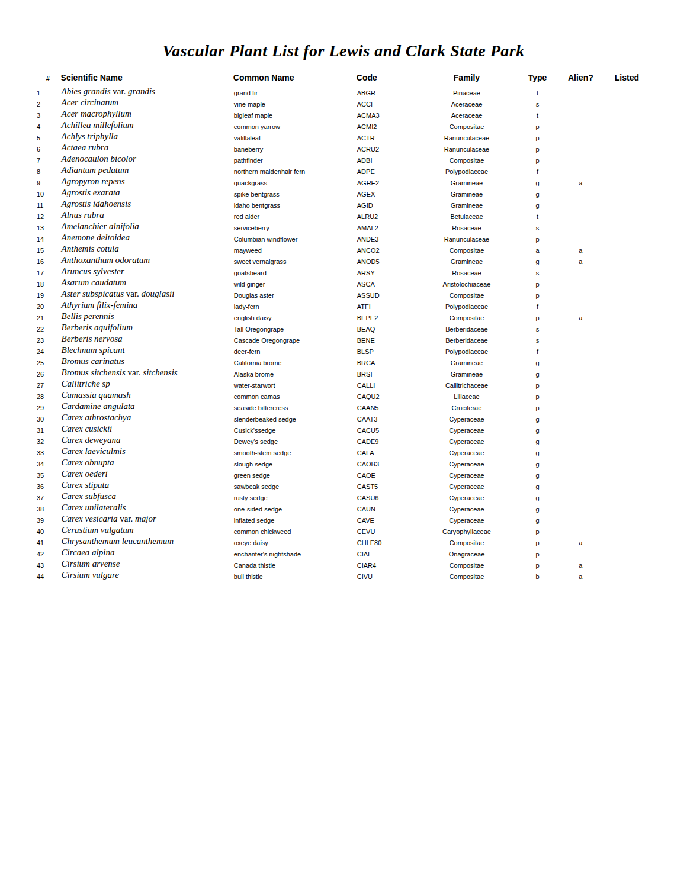Vascular Plant List for Lewis and Clark State Park
| # | Scientific Name | Common Name | Code | Family | Type | Alien? | Listed |
| --- | --- | --- | --- | --- | --- | --- | --- |
| 1 | Abies grandis var. grandis | grand fir | ABGR | Pinaceae | t | | |
| 2 | Acer circinatum | vine maple | ACCI | Aceraceae | s | | |
| 3 | Acer macrophyllum | bigleaf maple | ACMA3 | Aceraceae | t | | |
| 4 | Achillea millefolium | common yarrow | ACMI2 | Compositae | p | | |
| 5 | Achlys triphylla | valillaleaf | ACTR | Ranunculaceae | p | | |
| 6 | Actaea rubra | baneberry | ACRU2 | Ranunculaceae | p | | |
| 7 | Adenocaulon bicolor | pathfinder | ADBI | Compositae | p | | |
| 8 | Adiantum pedatum | northern maidenhair fern | ADPE | Polypodiaceae | f | | |
| 9 | Agropyron repens | quackgrass | AGRE2 | Gramineae | g | a | |
| 10 | Agrostis exarata | spike bentgrass | AGEX | Gramineae | g | | |
| 11 | Agrostis idahoensis | idaho bentgrass | AGID | Gramineae | g | | |
| 12 | Alnus rubra | red alder | ALRU2 | Betulaceae | t | | |
| 13 | Amelanchier alnifolia | serviceberry | AMAL2 | Rosaceae | s | | |
| 14 | Anemone deltoidea | Columbian windflower | ANDE3 | Ranunculaceae | p | | |
| 15 | Anthemis cotula | mayweed | ANCO2 | Compositae | a | a | |
| 16 | Anthoxanthum odoratum | sweet vernalgrass | ANOD5 | Gramineae | g | a | |
| 17 | Aruncus sylvester | goatsbeard | ARSY | Rosaceae | s | | |
| 18 | Asarum caudatum | wild ginger | ASCA | Aristolochiaceae | p | | |
| 19 | Aster subspicatus var. douglasii | Douglas aster | ASSUD | Compositae | p | | |
| 20 | Athyrium filix-femina | lady-fern | ATFI | Polypodiaceae | f | | |
| 21 | Bellis perennis | english daisy | BEPE2 | Compositae | p | a | |
| 22 | Berberis aquifolium | Tall Oregongrape | BEAQ | Berberidaceae | s | | |
| 23 | Berberis nervosa | Cascade Oregongrape | BENE | Berberidaceae | s | | |
| 24 | Blechnum spicant | deer-fern | BLSP | Polypodiaceae | f | | |
| 25 | Bromus carinatus | California brome | BRCA | Gramineae | g | | |
| 26 | Bromus sitchensis var. sitchensis | Alaska brome | BRSI | Gramineae | g | | |
| 27 | Callitriche sp | water-starwort | CALLI | Callitrichaceae | p | | |
| 28 | Camassia quamash | common camas | CAQU2 | Liliaceae | p | | |
| 29 | Cardamine angulata | seaside bittercress | CAAN5 | Cruciferae | p | | |
| 30 | Carex athrostachya | slenderbeaked sedge | CAAT3 | Cyperaceae | g | | |
| 31 | Carex cusickii | Cusick'ssedge | CACU5 | Cyperaceae | g | | |
| 32 | Carex deweyana | Dewey's sedge | CADE9 | Cyperaceae | g | | |
| 33 | Carex laeviculmis | smooth-stem sedge | CALA | Cyperaceae | g | | |
| 34 | Carex obnupta | slough sedge | CAOB3 | Cyperaceae | g | | |
| 35 | Carex oederi | green sedge | CAOE | Cyperaceae | g | | |
| 36 | Carex stipata | sawbeak sedge | CAST5 | Cyperaceae | g | | |
| 37 | Carex subfusca | rusty sedge | CASU6 | Cyperaceae | g | | |
| 38 | Carex unilateralis | one-sided sedge | CAUN | Cyperaceae | g | | |
| 39 | Carex vesicaria var. major | inflated sedge | CAVE | Cyperaceae | g | | |
| 40 | Cerastium vulgatum | common chickweed | CEVU | Caryophyllaceae | p | | |
| 41 | Chrysanthemum leucanthemum | oxeye daisy | CHLE80 | Compositae | p | a | |
| 42 | Circaea alpina | enchanter's nightshade | CIAL | Onagraceae | p | | |
| 43 | Cirsium arvense | Canada thistle | CIAR4 | Compositae | p | a | |
| 44 | Cirsium vulgare | bull thistle | CIVU | Compositae | b | a | |